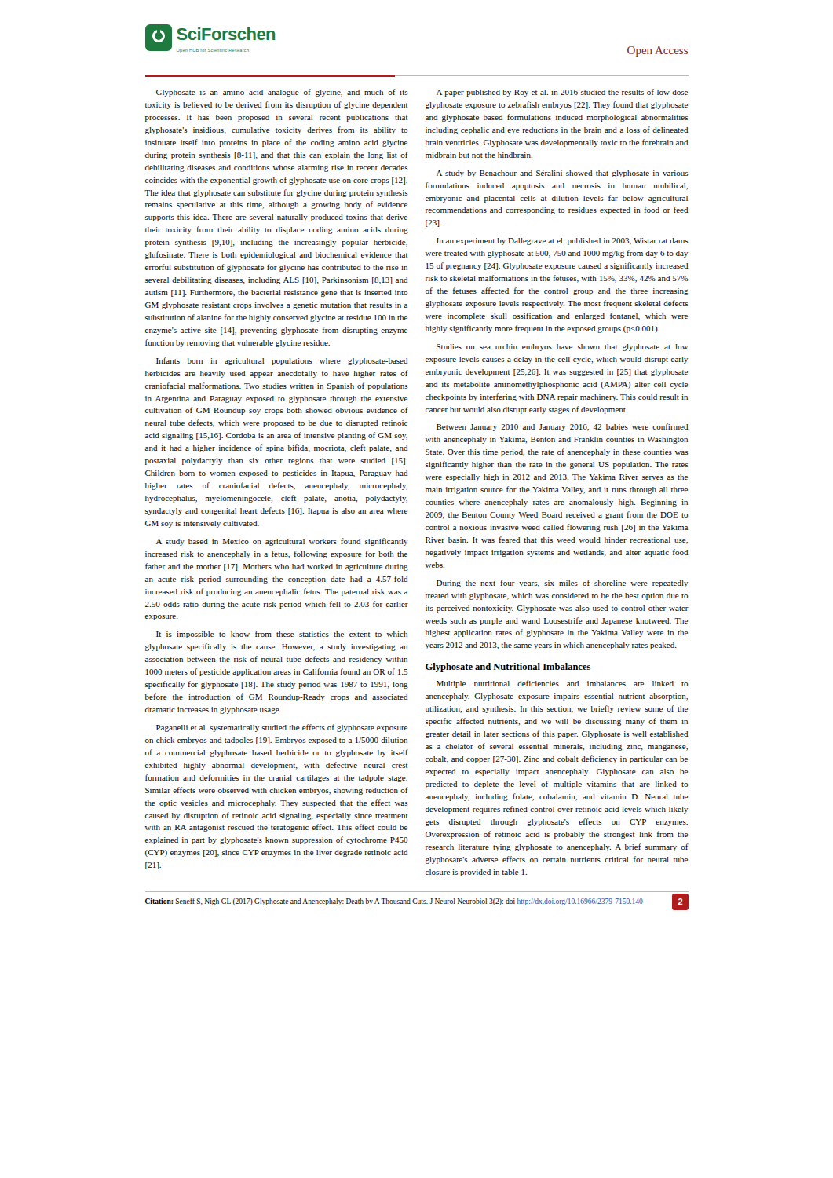Sci Forschen
Open HUB for Scientific Research
Open Access
Glyphosate is an amino acid analogue of glycine, and much of its toxicity is believed to be derived from its disruption of glycine dependent processes. It has been proposed in several recent publications that glyphosate's insidious, cumulative toxicity derives from its ability to insinuate itself into proteins in place of the coding amino acid glycine during protein synthesis [8-11], and that this can explain the long list of debilitating diseases and conditions whose alarming rise in recent decades coincides with the exponential growth of glyphosate use on core crops [12]. The idea that glyphosate can substitute for glycine during protein synthesis remains speculative at this time, although a growing body of evidence supports this idea. There are several naturally produced toxins that derive their toxicity from their ability to displace coding amino acids during protein synthesis [9,10], including the increasingly popular herbicide, glufosinate. There is both epidemiological and biochemical evidence that errorful substitution of glyphosate for glycine has contributed to the rise in several debilitating diseases, including ALS [10], Parkinsonism [8,13] and autism [11]. Furthermore, the bacterial resistance gene that is inserted into GM glyphosate resistant crops involves a genetic mutation that results in a substitution of alanine for the highly conserved glycine at residue 100 in the enzyme's active site [14], preventing glyphosate from disrupting enzyme function by removing that vulnerable glycine residue.
Infants born in agricultural populations where glyphosate-based herbicides are heavily used appear anecdotally to have higher rates of craniofacial malformations. Two studies written in Spanish of populations in Argentina and Paraguay exposed to glyphosate through the extensive cultivation of GM Roundup soy crops both showed obvious evidence of neural tube defects, which were proposed to be due to disrupted retinoic acid signaling [15,16]. Cordoba is an area of intensive planting of GM soy, and it had a higher incidence of spina bifida, mocriota, cleft palate, and postaxial polydactyly than six other regions that were studied [15]. Children born to women exposed to pesticides in Itapua, Paraguay had higher rates of craniofacial defects, anencephaly, microcephaly, hydrocephalus, myelomeningocele, cleft palate, anotia, polydactyly, syndactyly and congenital heart defects [16]. Itapua is also an area where GM soy is intensively cultivated.
A study based in Mexico on agricultural workers found significantly increased risk to anencephaly in a fetus, following exposure for both the father and the mother [17]. Mothers who had worked in agriculture during an acute risk period surrounding the conception date had a 4.57-fold increased risk of producing an anencephalic fetus. The paternal risk was a 2.50 odds ratio during the acute risk period which fell to 2.03 for earlier exposure.
It is impossible to know from these statistics the extent to which glyphosate specifically is the cause. However, a study investigating an association between the risk of neural tube defects and residency within 1000 meters of pesticide application areas in California found an OR of 1.5 specifically for glyphosate [18]. The study period was 1987 to 1991, long before the introduction of GM Roundup-Ready crops and associated dramatic increases in glyphosate usage.
Paganelli et al. systematically studied the effects of glyphosate exposure on chick embryos and tadpoles [19]. Embryos exposed to a 1/5000 dilution of a commercial glyphosate based herbicide or to glyphosate by itself exhibited highly abnormal development, with defective neural crest formation and deformities in the cranial cartilages at the tadpole stage. Similar effects were observed with chicken embryos, showing reduction of the optic vesicles and microcephaly. They suspected that the effect was caused by disruption of retinoic acid signaling, especially since treatment with an RA antagonist rescued the teratogenic effect. This effect could be explained in part by glyphosate's known suppression of cytochrome P450 (CYP) enzymes [20], since CYP enzymes in the liver degrade retinoic acid [21].
A paper published by Roy et al. in 2016 studied the results of low dose glyphosate exposure to zebrafish embryos [22]. They found that glyphosate and glyphosate based formulations induced morphological abnormalities including cephalic and eye reductions in the brain and a loss of delineated brain ventricles. Glyphosate was developmentally toxic to the forebrain and midbrain but not the hindbrain.
A study by Benachour and Séralini showed that glyphosate in various formulations induced apoptosis and necrosis in human umbilical, embryonic and placental cells at dilution levels far below agricultural recommendations and corresponding to residues expected in food or feed [23].
In an experiment by Dallegrave at el. published in 2003, Wistar rat dams were treated with glyphosate at 500, 750 and 1000 mg/kg from day 6 to day 15 of pregnancy [24]. Glyphosate exposure caused a significantly increased risk to skeletal malformations in the fetuses, with 15%, 33%, 42% and 57% of the fetuses affected for the control group and the three increasing glyphosate exposure levels respectively. The most frequent skeletal defects were incomplete skull ossification and enlarged fontanel, which were highly significantly more frequent in the exposed groups (p<0.001).
Studies on sea urchin embryos have shown that glyphosate at low exposure levels causes a delay in the cell cycle, which would disrupt early embryonic development [25,26]. It was suggested in [25] that glyphosate and its metabolite aminomethylphosphonic acid (AMPA) alter cell cycle checkpoints by interfering with DNA repair machinery. This could result in cancer but would also disrupt early stages of development.
Between January 2010 and January 2016, 42 babies were confirmed with anencephaly in Yakima, Benton and Franklin counties in Washington State. Over this time period, the rate of anencephaly in these counties was significantly higher than the rate in the general US population. The rates were especially high in 2012 and 2013. The Yakima River serves as the main irrigation source for the Yakima Valley, and it runs through all three counties where anencephaly rates are anomalously high. Beginning in 2009, the Benton County Weed Board received a grant from the DOE to control a noxious invasive weed called flowering rush [26] in the Yakima River basin. It was feared that this weed would hinder recreational use, negatively impact irrigation systems and wetlands, and alter aquatic food webs.
During the next four years, six miles of shoreline were repeatedly treated with glyphosate, which was considered to be the best option due to its perceived nontoxicity. Glyphosate was also used to control other water weeds such as purple and wand Loosestrife and Japanese knotweed. The highest application rates of glyphosate in the Yakima Valley were in the years 2012 and 2013, the same years in which anencephaly rates peaked.
Glyphosate and Nutritional Imbalances
Multiple nutritional deficiencies and imbalances are linked to anencephaly. Glyphosate exposure impairs essential nutrient absorption, utilization, and synthesis. In this section, we briefly review some of the specific affected nutrients, and we will be discussing many of them in greater detail in later sections of this paper. Glyphosate is well established as a chelator of several essential minerals, including zinc, manganese, cobalt, and copper [27-30]. Zinc and cobalt deficiency in particular can be expected to especially impact anencephaly. Glyphosate can also be predicted to deplete the level of multiple vitamins that are linked to anencephaly, including folate, cobalamin, and vitamin D. Neural tube development requires refined control over retinoic acid levels which likely gets disrupted through glyphosate's effects on CYP enzymes. Overexpression of retinoic acid is probably the strongest link from the research literature tying glyphosate to anencephaly. A brief summary of glyphosate's adverse effects on certain nutrients critical for neural tube closure is provided in table 1.
Citation: Seneff S, Nigh GL (2017) Glyphosate and Anencephaly: Death by A Thousand Cuts. J Neurol Neurobiol 3(2): doi http://dx.doi.org/10.16966/2379-7150.140
2